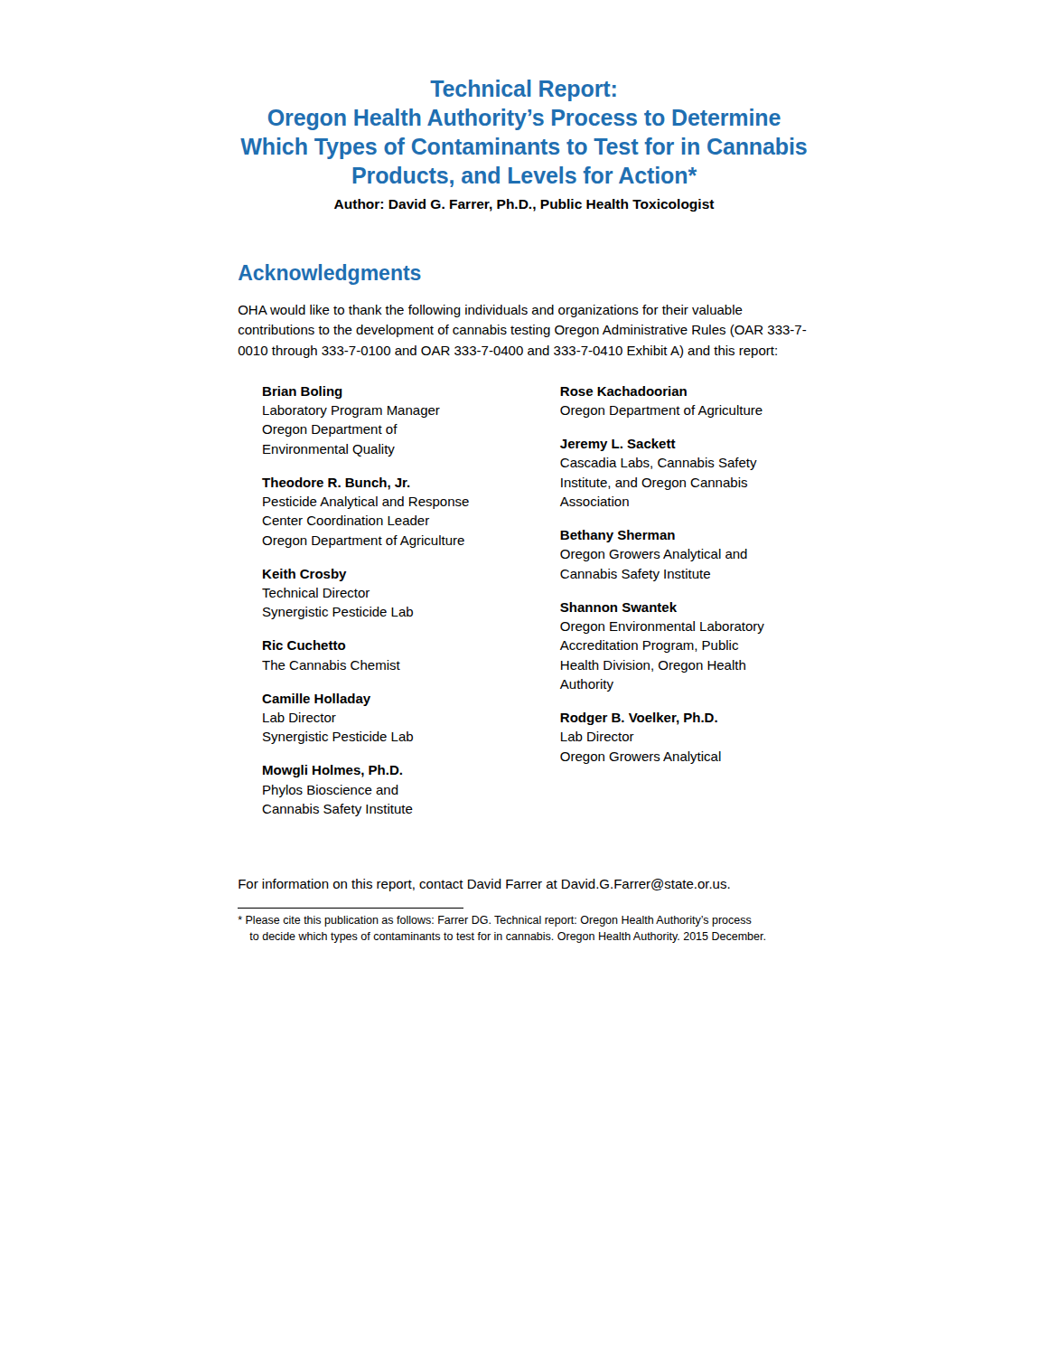Technical Report:
Oregon Health Authority’s Process to Determine
Which Types of Contaminants to Test for in Cannabis
Products, and Levels for Action*
Author: David G. Farrer, Ph.D., Public Health Toxicologist
Acknowledgments
OHA would like to thank the following individuals and organizations for their valuable contributions to the development of cannabis testing Oregon Administrative Rules (OAR 333-7-0010 through 333-7-0100 and OAR 333-7-0400 and 333-7-0410 Exhibit A) and this report:
Brian Boling Laboratory Program Manager
Oregon Department of
Environmental Quality
Theodore R. Bunch, Jr. Pesticide Analytical and Response
Center Coordination Leader
Oregon Department of Agriculture
Keith Crosby Technical Director
Synergistic Pesticide Lab
Ric Cuchetto The Cannabis Chemist
Camille Holladay Lab Director
Synergistic Pesticide Lab
Mowgli Holmes, Ph.D. Phylos Bioscience and
Cannabis Safety Institute
Rose Kachadoorian Oregon Department of Agriculture
Jeremy L. Sackett Cascadia Labs, Cannabis Safety
Institute, and Oregon Cannabis
Association
Bethany Sherman Oregon Growers Analytical and
Cannabis Safety Institute
Shannon Swantek Oregon Environmental Laboratory
Accreditation Program, Public
Health Division, Oregon Health
Authority
Rodger B. Voelker, Ph.D. Lab Director
Oregon Growers Analytical
For information on this report, contact David Farrer at David.G.Farrer@state.or.us.
* Please cite this publication as follows: Farrer DG. Technical report: Oregon Health Authority’s process to decide which types of contaminants to test for in cannabis. Oregon Health Authority. 2015 December.